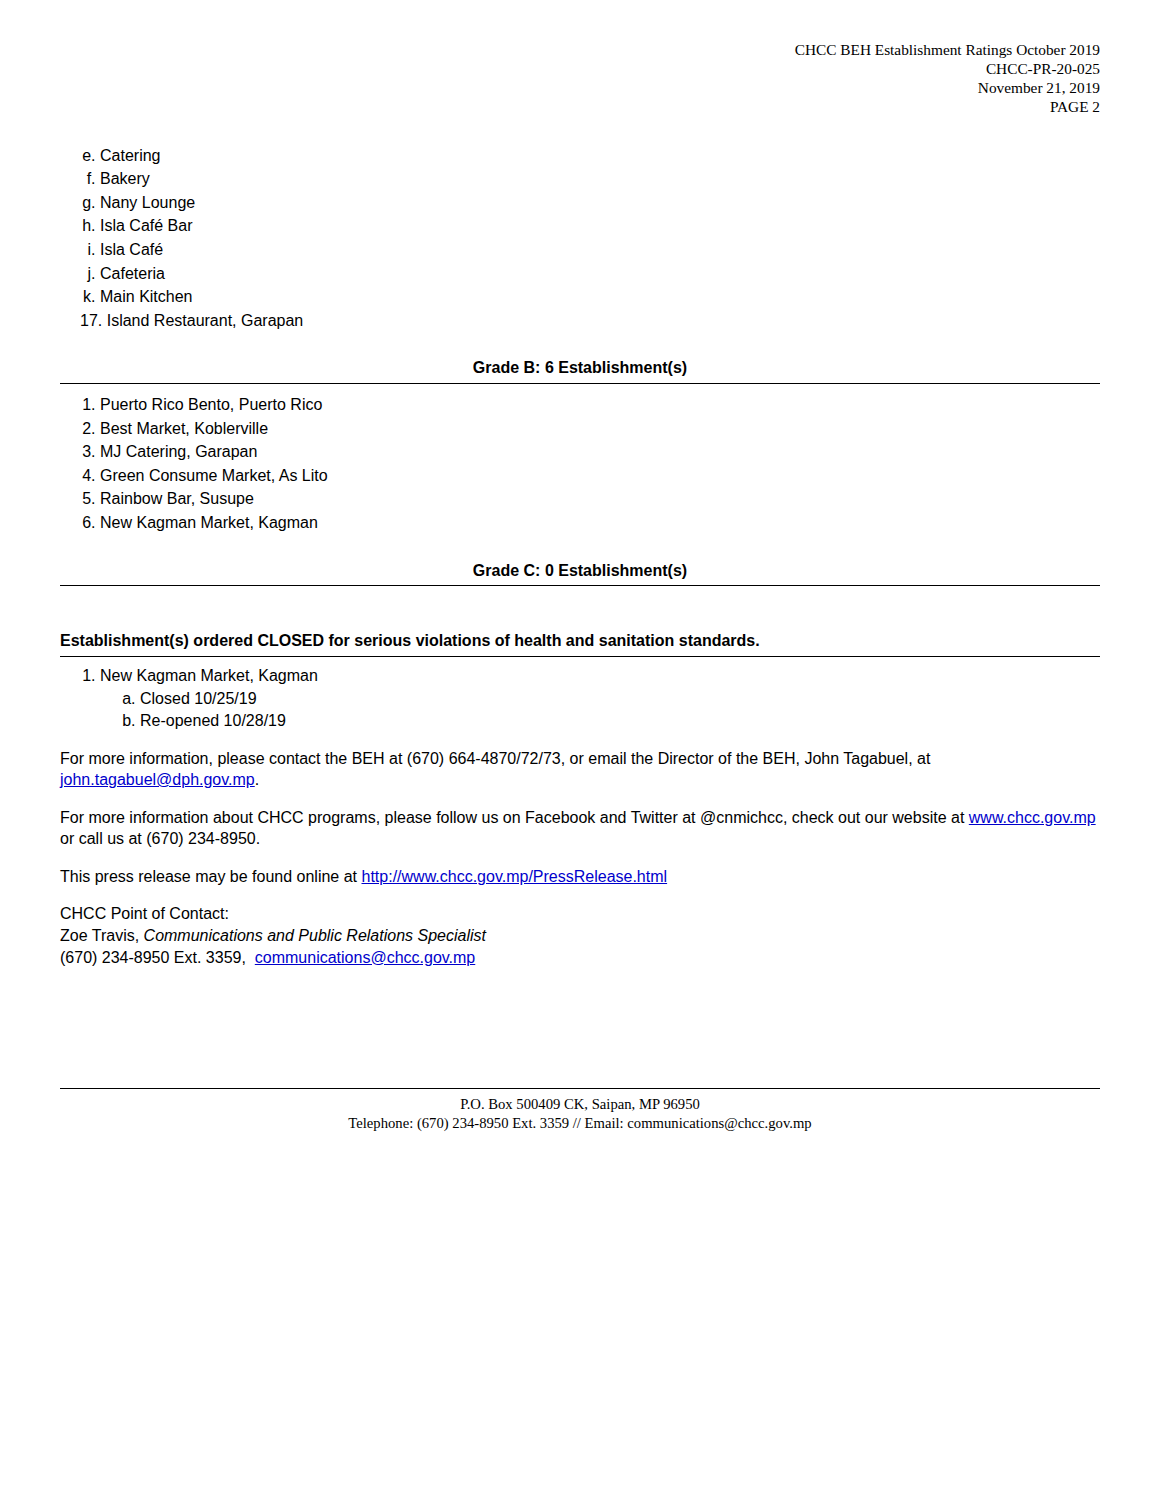CHCC BEH Establishment Ratings October 2019
CHCC-PR-20-025
November 21, 2019
PAGE 2
Catering
Bakery
Nany Lounge
Isla Café Bar
Isla Café
Cafeteria
Main Kitchen
17. Island Restaurant, Garapan
Grade B: 6 Establishment(s)
Puerto Rico Bento, Puerto Rico
Best Market, Koblerville
MJ Catering, Garapan
Green Consume Market, As Lito
Rainbow Bar, Susupe
New Kagman Market, Kagman
Grade C: 0 Establishment(s)
Establishment(s) ordered CLOSED for serious violations of health and sanitation standards.
New Kagman Market, Kagman
Closed 10/25/19
Re-opened 10/28/19
For more information, please contact the BEH at (670) 664-4870/72/73, or email the Director of the BEH, John Tagabuel, at john.tagabuel@dph.gov.mp.
For more information about CHCC programs, please follow us on Facebook and Twitter at @cnmichcc, check out our website at www.chcc.gov.mp or call us at (670) 234-8950.
This press release may be found online at http://www.chcc.gov.mp/PressRelease.html
CHCC Point of Contact:
Zoe Travis, Communications and Public Relations Specialist
(670) 234-8950 Ext. 3359, communications@chcc.gov.mp
P.O. Box 500409 CK, Saipan, MP 96950
Telephone: (670) 234-8950 Ext. 3359 // Email: communications@chcc.gov.mp